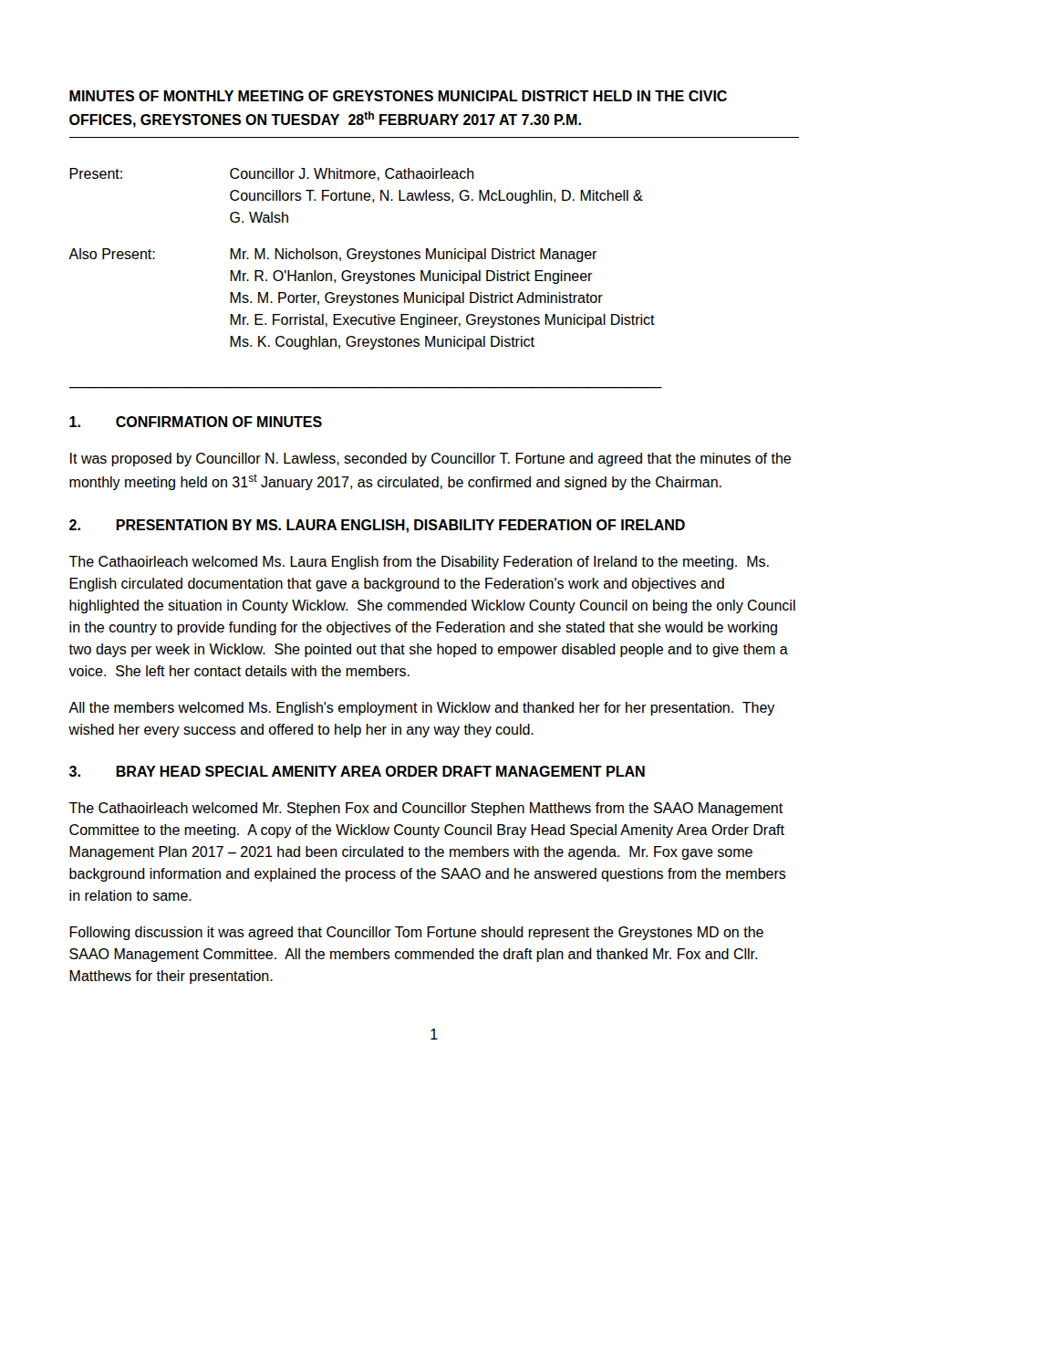MINUTES OF MONTHLY MEETING OF GREYSTONES MUNICIPAL DISTRICT HELD IN THE CIVIC OFFICES, GREYSTONES ON TUESDAY 28th FEBRUARY 2017 AT 7.30 P.M.
| Present: | Councillor J. Whitmore, Cathaoirleach Councillors T. Fortune, N. Lawless, G. McLoughlin, D. Mitchell & G. Walsh |
| Also Present: | Mr. M. Nicholson, Greystones Municipal District Manager Mr. R. O'Hanlon, Greystones Municipal District Engineer Ms. M. Porter, Greystones Municipal District Administrator Mr. E. Forristal, Executive Engineer, Greystones Municipal District Ms. K. Coughlan, Greystones Municipal District |
_________________________________________________________________________
1. CONFIRMATION OF MINUTES
It was proposed by Councillor N. Lawless, seconded by Councillor T. Fortune and agreed that the minutes of the monthly meeting held on 31st January 2017, as circulated, be confirmed and signed by the Chairman.
2. PRESENTATION BY MS. LAURA ENGLISH, DISABILITY FEDERATION OF IRELAND
The Cathaoirleach welcomed Ms. Laura English from the Disability Federation of Ireland to the meeting. Ms. English circulated documentation that gave a background to the Federation's work and objectives and highlighted the situation in County Wicklow. She commended Wicklow County Council on being the only Council in the country to provide funding for the objectives of the Federation and she stated that she would be working two days per week in Wicklow. She pointed out that she hoped to empower disabled people and to give them a voice. She left her contact details with the members.
All the members welcomed Ms. English's employment in Wicklow and thanked her for her presentation. They wished her every success and offered to help her in any way they could.
3. BRAY HEAD SPECIAL AMENITY AREA ORDER DRAFT MANAGEMENT PLAN
The Cathaoirleach welcomed Mr. Stephen Fox and Councillor Stephen Matthews from the SAAO Management Committee to the meeting. A copy of the Wicklow County Council Bray Head Special Amenity Area Order Draft Management Plan 2017 – 2021 had been circulated to the members with the agenda. Mr. Fox gave some background information and explained the process of the SAAO and he answered questions from the members in relation to same.
Following discussion it was agreed that Councillor Tom Fortune should represent the Greystones MD on the SAAO Management Committee. All the members commended the draft plan and thanked Mr. Fox and Cllr. Matthews for their presentation.
1